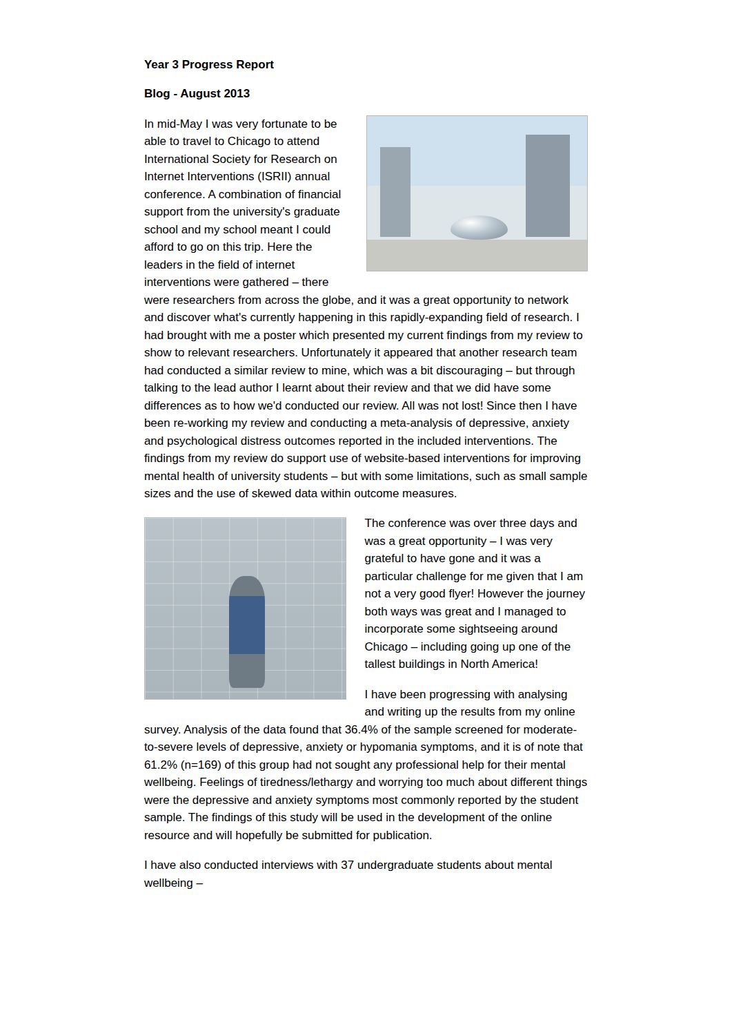Year 3 Progress Report
Blog - August 2013
In mid-May I was very fortunate to be able to travel to Chicago to attend International Society for Research on Internet Interventions (ISRII) annual conference. A combination of financial support from the university's graduate school and my school meant I could afford to go on this trip. Here the leaders in the field of internet interventions were gathered – there were researchers from across the globe, and it was a great opportunity to network and discover what's currently happening in this rapidly-expanding field of research. I had brought with me a poster which presented my current findings from my review to show to relevant researchers. Unfortunately it appeared that another research team had conducted a similar review to mine, which was a bit discouraging – but through talking to the lead author I learnt about their review and that we did have some differences as to how we'd conducted our review. All was not lost! Since then I have been re-working my review and conducting a meta-analysis of depressive, anxiety and psychological distress outcomes reported in the included interventions. The findings from my review do support use of website-based interventions for improving mental health of university students – but with some limitations, such as small sample sizes and the use of skewed data within outcome measures.
The conference was over three days and was a great opportunity – I was very grateful to have gone and it was a particular challenge for me given that I am not a very good flyer! However the journey both ways was great and I managed to incorporate some sightseeing around Chicago – including going up one of the tallest buildings in North America!
I have been progressing with analysing and writing up the results from my online survey. Analysis of the data found that 36.4% of the sample screened for moderate-to-severe levels of depressive, anxiety or hypomania symptoms, and it is of note that 61.2% (n=169) of this group had not sought any professional help for their mental wellbeing. Feelings of tiredness/lethargy and worrying too much about different things were the depressive and anxiety symptoms most commonly reported by the student sample. The findings of this study will be used in the development of the online resource and will hopefully be submitted for publication.
I have also conducted interviews with 37 undergraduate students about mental wellbeing –